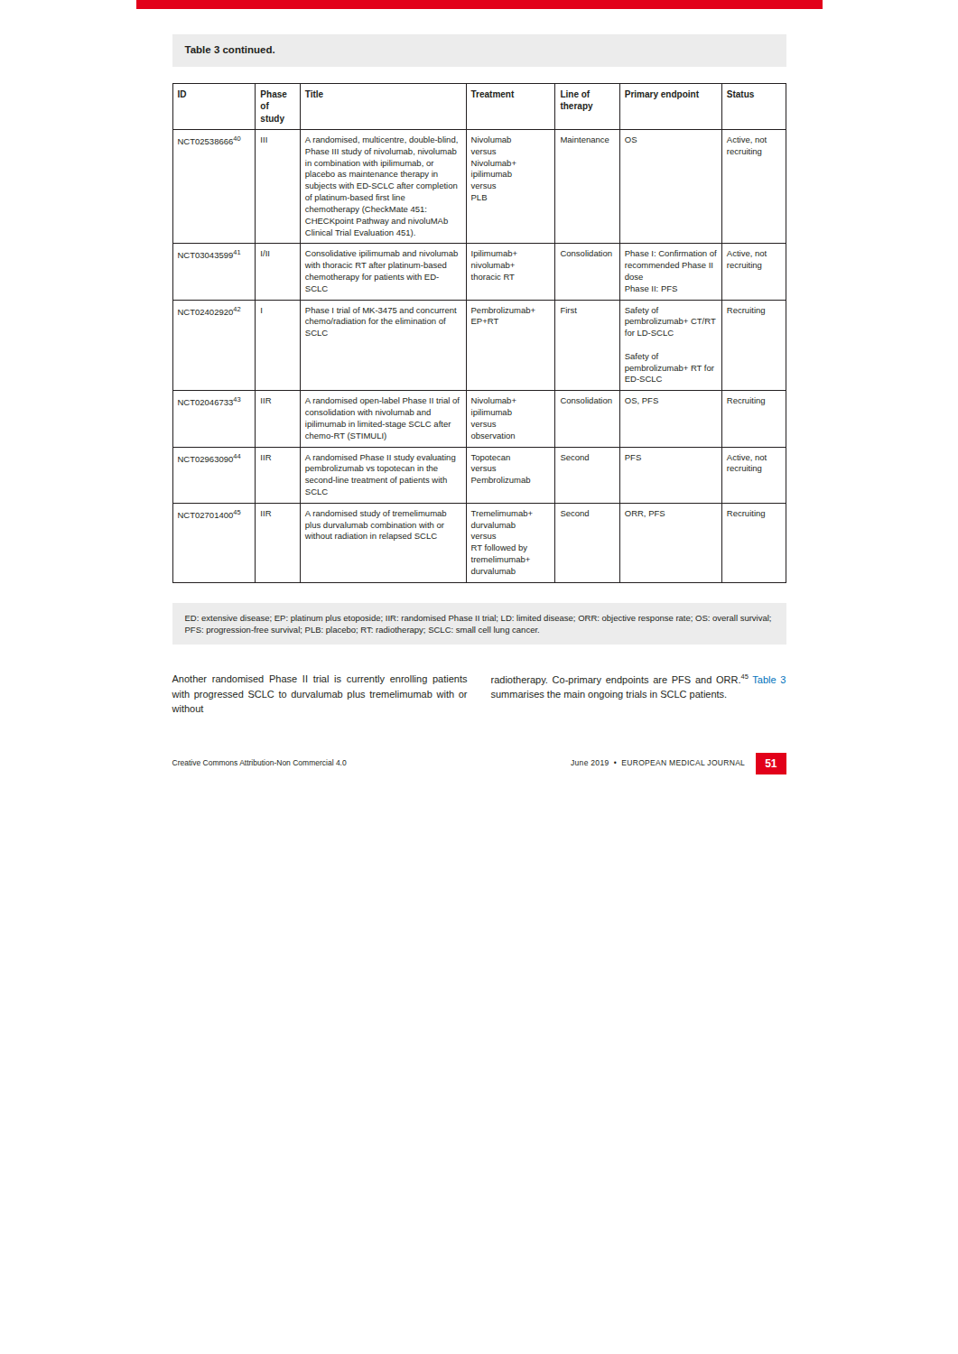Table 3 continued.
| ID | Phase of study | Title | Treatment | Line of therapy | Primary endpoint | Status |
| --- | --- | --- | --- | --- | --- | --- |
| NCT02538666 40 | III | A randomised, multicentre, double-blind, Phase III study of nivolumab, nivolumab in combination with ipilimumab, or placebo as maintenance therapy in subjects with ED-SCLC after completion of platinum-based first line chemotherapy (CheckMate 451: CHECKpoint Pathway and nivoluMAb Clinical Trial Evaluation 451). | Nivolumab versus Nivolumab+ ipilimumab versus PLB | Maintenance | OS | Active, not recruiting |
| NCT03043599 41 | I/II | Consolidative ipilimumab and nivolumab with thoracic RT after platinum-based chemotherapy for patients with ED-SCLC | Ipilimumab+ nivolumab+ thoracic RT | Consolidation | Phase I: Confirmation of recommended Phase II dose Phase II: PFS | Active, not recruiting |
| NCT02402920 42 | I | Phase I trial of MK-3475 and concurrent chemo/radiation for the elimination of SCLC | Pembrolizumab+ EP+RT | First | Safety of pembrolizumab+ CT/RT for LD-SCLC Safety of pembrolizumab+ RT for ED-SCLC | Recruiting |
| NCT02046733 43 | IIR | A randomised open-label Phase II trial of consolidation with nivolumab and ipilimumab in limited-stage SCLC after chemo-RT (STIMULI) | Nivolumab+ ipilimumab versus observation | Consolidation | OS, PFS | Recruiting |
| NCT02963090 44 | IIR | A randomised Phase II study evaluating pembrolizumab vs topotecan in the second-line treatment of patients with SCLC | Topotecan versus Pembrolizumab | Second | PFS | Active, not recruiting |
| NCT02701400 45 | IIR | A randomised study of tremelimumab plus durvalumab combination with or without radiation in relapsed SCLC | Tremelimumab+ durvalumab versus RT followed by tremelimumab+ durvalumab | Second | ORR, PFS | Recruiting |
ED: extensive disease; EP: platinum plus etoposide; IIR: randomised Phase II trial; LD: limited disease; ORR: objective response rate; OS: overall survival; PFS: progression-free survival; PLB: placebo; RT: radiotherapy; SCLC: small cell lung cancer.
Another randomised Phase II trial is currently enrolling patients with progressed SCLC to durvalumab plus tremelimumab with or without
radiotherapy. Co-primary endpoints are PFS and ORR.45 Table 3 summarises the main ongoing trials in SCLC patients.
Creative Commons Attribution-Non Commercial 4.0
June 2019 • EUROPEAN MEDICAL JOURNAL
51